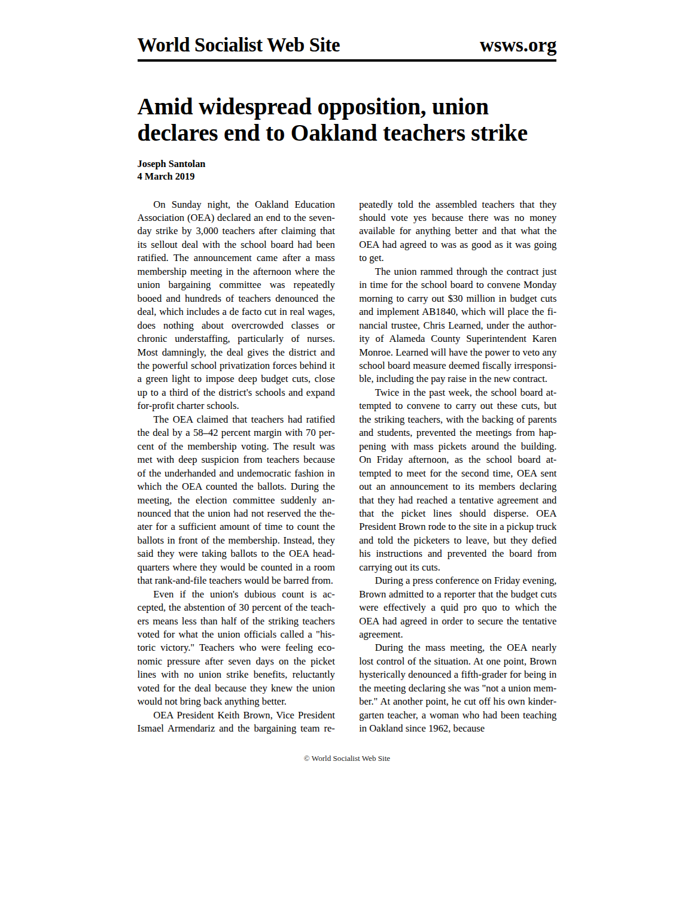World Socialist Web Site
wsws.org
Amid widespread opposition, union declares end to Oakland teachers strike
Joseph Santolan4 March 2019
On Sunday night, the Oakland Education Association (OEA) declared an end to the seven-day strike by 3,000 teachers after claiming that its sellout deal with the school board had been ratified. The announcement came after a mass membership meeting in the afternoon where the union bargaining committee was repeatedly booed and hundreds of teachers denounced the deal, which includes a de facto cut in real wages, does nothing about overcrowded classes or chronic understaffing, particularly of nurses. Most damningly, the deal gives the district and the powerful school privatization forces behind it a green light to impose deep budget cuts, close up to a third of the district's schools and expand for-profit charter schools.
The OEA claimed that teachers had ratified the deal by a 58–42 percent margin with 70 percent of the membership voting. The result was met with deep suspicion from teachers because of the underhanded and undemocratic fashion in which the OEA counted the ballots. During the meeting, the election committee suddenly announced that the union had not reserved the theater for a sufficient amount of time to count the ballots in front of the membership. Instead, they said they were taking ballots to the OEA headquarters where they would be counted in a room that rank-and-file teachers would be barred from.
Even if the union's dubious count is accepted, the abstention of 30 percent of the teachers means less than half of the striking teachers voted for what the union officials called a "historic victory." Teachers who were feeling economic pressure after seven days on the picket lines with no union strike benefits, reluctantly voted for the deal because they knew the union would not bring back anything better.
OEA President Keith Brown, Vice President Ismael Armendariz and the bargaining team repeatedly told the assembled teachers that they should vote yes because there was no money available for anything better and that what the OEA had agreed to was as good as it was going to get.
The union rammed through the contract just in time for the school board to convene Monday morning to carry out $30 million in budget cuts and implement AB1840, which will place the financial trustee, Chris Learned, under the authority of Alameda County Superintendent Karen Monroe. Learned will have the power to veto any school board measure deemed fiscally irresponsible, including the pay raise in the new contract.
Twice in the past week, the school board attempted to convene to carry out these cuts, but the striking teachers, with the backing of parents and students, prevented the meetings from happening with mass pickets around the building. On Friday afternoon, as the school board attempted to meet for the second time, OEA sent out an announcement to its members declaring that they had reached a tentative agreement and that the picket lines should disperse. OEA President Brown rode to the site in a pickup truck and told the picketers to leave, but they defied his instructions and prevented the board from carrying out its cuts.
During a press conference on Friday evening, Brown admitted to a reporter that the budget cuts were effectively a quid pro quo to which the OEA had agreed in order to secure the tentative agreement.
During the mass meeting, the OEA nearly lost control of the situation. At one point, Brown hysterically denounced a fifth-grader for being in the meeting declaring she was "not a union member." At another point, he cut off his own kindergarten teacher, a woman who had been teaching in Oakland since 1962, because
© World Socialist Web Site